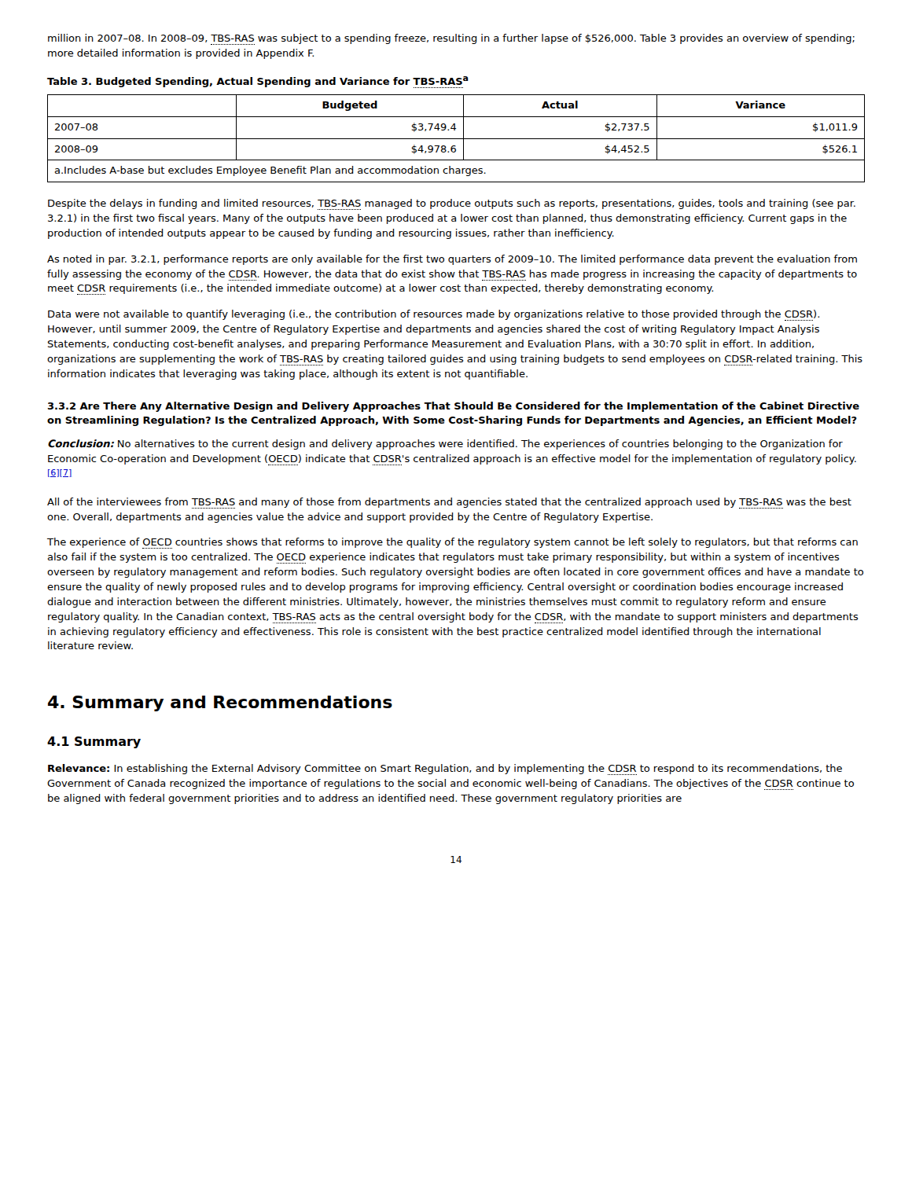million in 2007–08. In 2008–09, TBS-RAS was subject to a spending freeze, resulting in a further lapse of $526,000. Table 3 provides an overview of spending; more detailed information is provided in Appendix F.
Table 3. Budgeted Spending, Actual Spending and Variance for TBS-RAS a
| | Budgeted | Actual | Variance |
| --- | --- | --- | --- |
| 2007–08 | $3,749.4 | $2,737.5 | $1,011.9 |
| 2008–09 | $4,978.6 | $4,452.5 | $526.1 |
| a.Includes A-base but excludes Employee Benefit Plan and accommodation charges. |
Despite the delays in funding and limited resources, TBS-RAS managed to produce outputs such as reports, presentations, guides, tools and training (see par. 3.2.1) in the first two fiscal years. Many of the outputs have been produced at a lower cost than planned, thus demonstrating efficiency. Current gaps in the production of intended outputs appear to be caused by funding and resourcing issues, rather than inefficiency.
As noted in par. 3.2.1, performance reports are only available for the first two quarters of 2009–10. The limited performance data prevent the evaluation from fully assessing the economy of the CDSR. However, the data that do exist show that TBS-RAS has made progress in increasing the capacity of departments to meet CDSR requirements (i.e., the intended immediate outcome) at a lower cost than expected, thereby demonstrating economy.
Data were not available to quantify leveraging (i.e., the contribution of resources made by organizations relative to those provided through the CDSR). However, until summer 2009, the Centre of Regulatory Expertise and departments and agencies shared the cost of writing Regulatory Impact Analysis Statements, conducting cost-benefit analyses, and preparing Performance Measurement and Evaluation Plans, with a 30:70 split in effort. In addition, organizations are supplementing the work of TBS-RAS by creating tailored guides and using training budgets to send employees on CDSR-related training. This information indicates that leveraging was taking place, although its extent is not quantifiable.
3.3.2 Are There Any Alternative Design and Delivery Approaches That Should Be Considered for the Implementation of the Cabinet Directive on Streamlining Regulation? Is the Centralized Approach, With Some Cost-Sharing Funds for Departments and Agencies, an Efficient Model?
Conclusion: No alternatives to the current design and delivery approaches were identified. The experiences of countries belonging to the Organization for Economic Co-operation and Development (OECD) indicate that CDSR's centralized approach is an effective model for the implementation of regulatory policy.[6][7]
All of the interviewees from TBS-RAS and many of those from departments and agencies stated that the centralized approach used by TBS-RAS was the best one. Overall, departments and agencies value the advice and support provided by the Centre of Regulatory Expertise.
The experience of OECD countries shows that reforms to improve the quality of the regulatory system cannot be left solely to regulators, but that reforms can also fail if the system is too centralized. The OECD experience indicates that regulators must take primary responsibility, but within a system of incentives overseen by regulatory management and reform bodies. Such regulatory oversight bodies are often located in core government offices and have a mandate to ensure the quality of newly proposed rules and to develop programs for improving efficiency. Central oversight or coordination bodies encourage increased dialogue and interaction between the different ministries. Ultimately, however, the ministries themselves must commit to regulatory reform and ensure regulatory quality. In the Canadian context, TBS-RAS acts as the central oversight body for the CDSR, with the mandate to support ministers and departments in achieving regulatory efficiency and effectiveness. This role is consistent with the best practice centralized model identified through the international literature review.
4. Summary and Recommendations
4.1 Summary
Relevance: In establishing the External Advisory Committee on Smart Regulation, and by implementing the CDSR to respond to its recommendations, the Government of Canada recognized the importance of regulations to the social and economic well-being of Canadians. The objectives of the CDSR continue to be aligned with federal government priorities and to address an identified need. These government regulatory priorities are
14